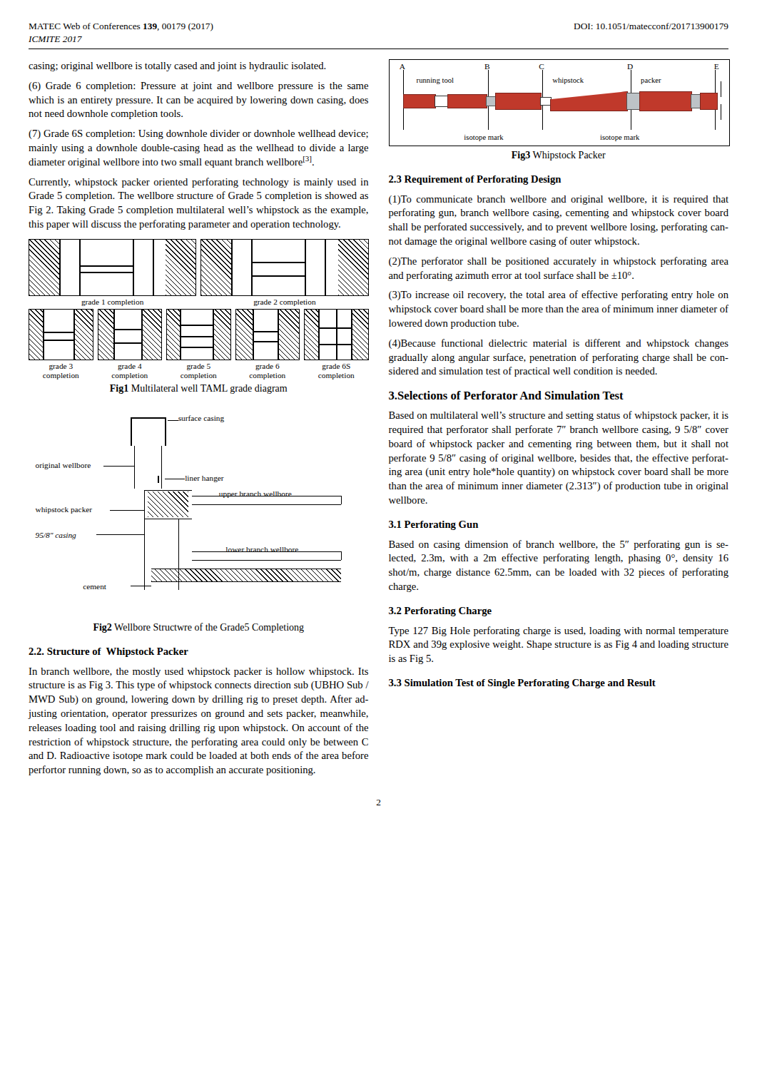MATEC Web of Conferences 139, 00179 (2017)
ICMITE 2017
DOI: 10.1051/matecconf/201713900179
casing; original wellbore is totally cased and joint is hydraulic isolated.
(6) Grade 6 completion: Pressure at joint and wellbore pressure is the same which is an entirety pressure. It can be acquired by lowering down casing, does not need downhole completion tools.
(7) Grade 6S completion: Using downhole divider or downhole wellhead device; mainly using a downhole double-casing head as the wellhead to divide a large diameter original wellbore into two small equant branch wellbore[3].
Currently, whipstock packer oriented perforating technology is mainly used in Grade 5 completion. The wellbore structure of Grade 5 completion is showed as Fig 2. Taking Grade 5 completion multilateral well’s whipstock as the example, this paper will discuss the perforating parameter and operation technology.
grade 1 completion
grade 2 completion
grade 3
completion
grade 4
completion
grade 5
completion
grade 6
completion
grade 6S
completion
Fig1 Multilateral well TAML grade diagram
surface casing
original wellbore
liner hanger
whipstock packer
upper branch wellbore
95/8″ casing
lower branch wellbore
cement
Fig2 Wellbore Structwre of the Grade5 Completiong
2.2. Structure of Whipstock Packer
In branch wellbore, the mostly used whipstock packer is hollow whipstock. Its structure is as Fig 3. This type of whipstock connects direction sub (UBHO Sub / MWD Sub) on ground, lowering down by drilling rig to preset depth. After adjusting orientation, operator pressurizes on ground and sets packer, meanwhile, releases loading tool and raising drilling rig upon whipstock. On account of the restriction of whipstock structure, the perforating area could only be between C and D. Radioactive isotope mark could be loaded at both ends of the area before perfortor running down, so as to accomplish an accurate positioning.
A
B
C
D
E
running tool
whipstock
packer
isotope mark
isotope mark
Fig3 Whipstock Packer
2.3 Requirement of Perforating Design
(1)To communicate branch wellbore and original wellbore, it is required that perforating gun, branch wellbore casing, cementing and whipstock cover board shall be perforated successively, and to prevent wellbore losing, perforating cannot damage the original wellbore casing of outer whipstock.
(2)The perforator shall be positioned accurately in whipstock perforating area and perforating azimuth error at tool surface shall be ±10°.
(3)To increase oil recovery, the total area of effective perforating entry hole on whipstock cover board shall be more than the area of minimum inner diameter of lowered down production tube.
(4)Because functional dielectric material is different and whipstock changes gradually along angular surface, penetration of perforating charge shall be considered and simulation test of practical well condition is needed.
3.Selections of Perforator And Simulation Test
Based on multilateral well’s structure and setting status of whipstock packer, it is required that perforator shall perforate 7″ branch wellbore casing, 9 5/8″ cover board of whipstock packer and cementing ring between them, but it shall not perforate 9 5/8″ casing of original wellbore, besides that, the effective perforating area (unit entry hole*hole quantity) on whipstock cover board shall be more than the area of minimum inner diameter (2.313″) of production tube in original wellbore.
3.1 Perforating Gun
Based on casing dimension of branch wellbore, the 5″ perforating gun is selected, 2.3m, with a 2m effective perforating length, phasing 0°, density 16 shot/m, charge distance 62.5mm, can be loaded with 32 pieces of perforating charge.
3.2 Perforating Charge
Type 127 Big Hole perforating charge is used, loading with normal temperature RDX and 39g explosive weight. Shape structure is as Fig 4 and loading structure is as Fig 5.
3.3 Simulation Test of Single Perforating Charge and Result
2